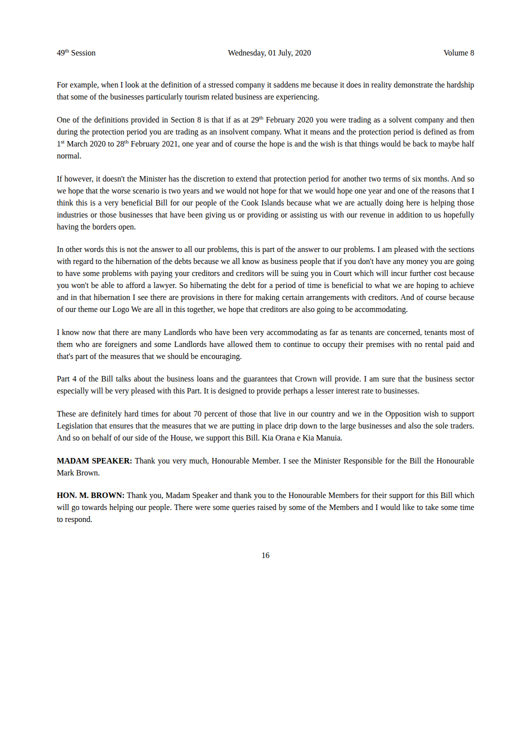49th Session Wednesday, 01 July, 2020 Volume 8
For example, when I look at the definition of a stressed company it saddens me because it does in reality demonstrate the hardship that some of the businesses particularly tourism related business are experiencing.
One of the definitions provided in Section 8 is that if as at 29th February 2020 you were trading as a solvent company and then during the protection period you are trading as an insolvent company. What it means and the protection period is defined as from 1st March 2020 to 28th February 2021, one year and of course the hope is and the wish is that things would be back to maybe half normal.
If however, it doesn't the Minister has the discretion to extend that protection period for another two terms of six months. And so we hope that the worse scenario is two years and we would not hope for that we would hope one year and one of the reasons that I think this is a very beneficial Bill for our people of the Cook Islands because what we are actually doing here is helping those industries or those businesses that have been giving us or providing or assisting us with our revenue in addition to us hopefully having the borders open.
In other words this is not the answer to all our problems, this is part of the answer to our problems. I am pleased with the sections with regard to the hibernation of the debts because we all know as business people that if you don't have any money you are going to have some problems with paying your creditors and creditors will be suing you in Court which will incur further cost because you won't be able to afford a lawyer. So hibernating the debt for a period of time is beneficial to what we are hoping to achieve and in that hibernation I see there are provisions in there for making certain arrangements with creditors. And of course because of our theme our Logo We are all in this together, we hope that creditors are also going to be accommodating.
I know now that there are many Landlords who have been very accommodating as far as tenants are concerned, tenants most of them who are foreigners and some Landlords have allowed them to continue to occupy their premises with no rental paid and that's part of the measures that we should be encouraging.
Part 4 of the Bill talks about the business loans and the guarantees that Crown will provide. I am sure that the business sector especially will be very pleased with this Part. It is designed to provide perhaps a lesser interest rate to businesses.
These are definitely hard times for about 70 percent of those that live in our country and we in the Opposition wish to support Legislation that ensures that the measures that we are putting in place drip down to the large businesses and also the sole traders. And so on behalf of our side of the House, we support this Bill. Kia Orana e Kia Manuia.
MADAM SPEAKER: Thank you very much, Honourable Member. I see the Minister Responsible for the Bill the Honourable Mark Brown.
HON. M. BROWN: Thank you, Madam Speaker and thank you to the Honourable Members for their support for this Bill which will go towards helping our people. There were some queries raised by some of the Members and I would like to take some time to respond.
16